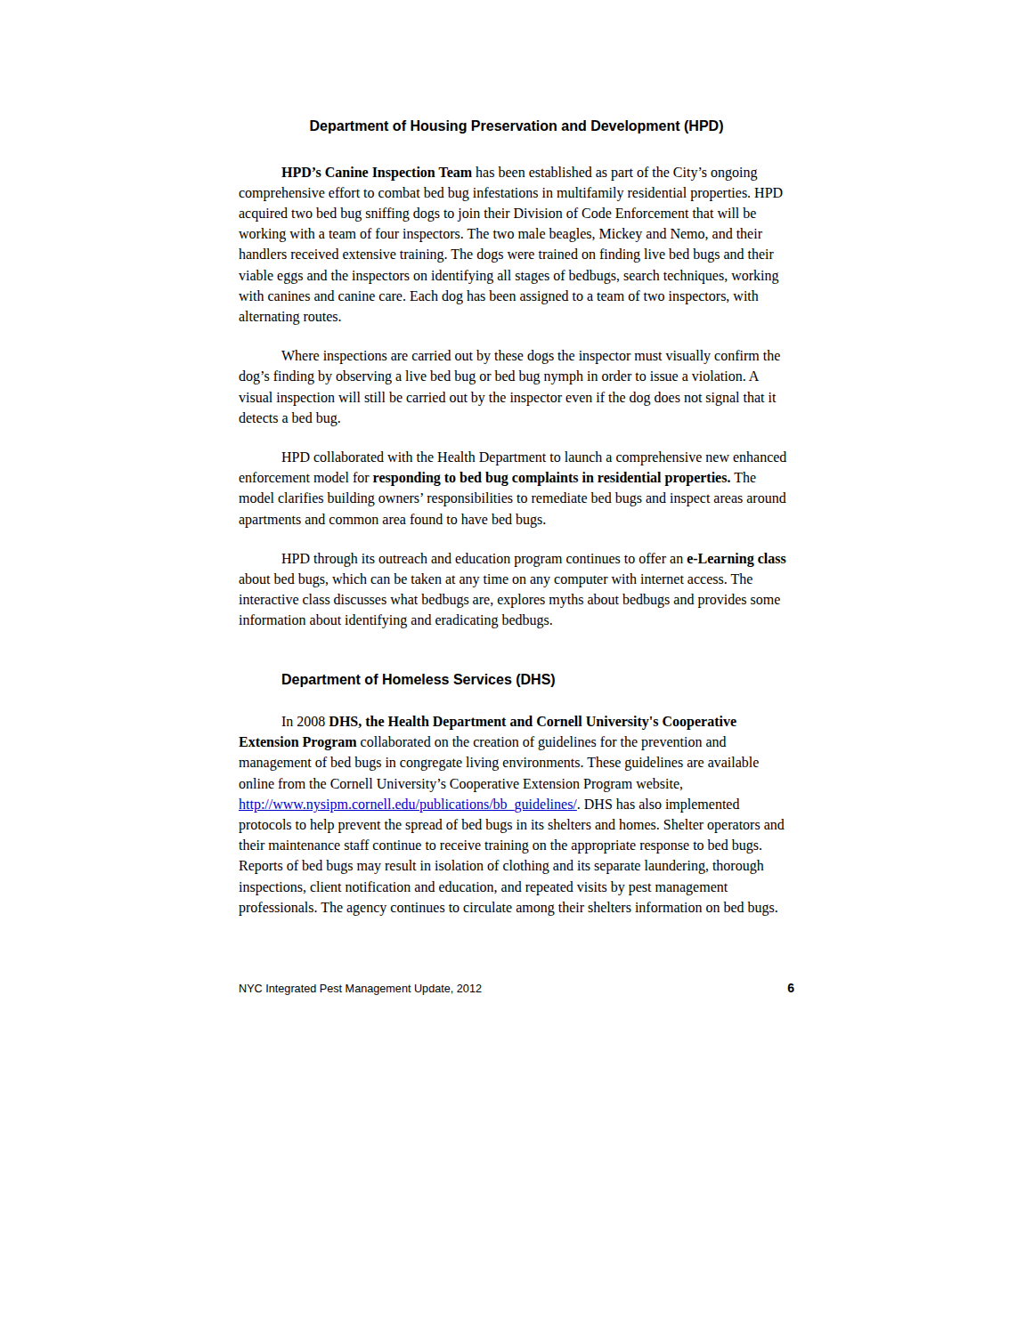Department of Housing Preservation and Development (HPD)
HPD’s Canine Inspection Team has been established as part of the City’s ongoing comprehensive effort to combat bed bug infestations in multifamily residential properties. HPD acquired two bed bug sniffing dogs to join their Division of Code Enforcement that will be working with a team of four inspectors. The two male beagles, Mickey and Nemo, and their handlers received extensive training. The dogs were trained on finding live bed bugs and their viable eggs and the inspectors on identifying all stages of bedbugs, search techniques, working with canines and canine care. Each dog has been assigned to a team of two inspectors, with alternating routes.
Where inspections are carried out by these dogs the inspector must visually confirm the dog’s finding by observing a live bed bug or bed bug nymph in order to issue a violation. A visual inspection will still be carried out by the inspector even if the dog does not signal that it detects a bed bug.
HPD collaborated with the Health Department to launch a comprehensive new enhanced enforcement model for responding to bed bug complaints in residential properties. The model clarifies building owners’ responsibilities to remediate bed bugs and inspect areas around apartments and common area found to have bed bugs.
HPD through its outreach and education program continues to offer an e-Learning class about bed bugs, which can be taken at any time on any computer with internet access. The interactive class discusses what bedbugs are, explores myths about bedbugs and provides some information about identifying and eradicating bedbugs.
Department of Homeless Services (DHS)
In 2008 DHS, the Health Department and Cornell University's Cooperative Extension Program collaborated on the creation of guidelines for the prevention and management of bed bugs in congregate living environments. These guidelines are available online from the Cornell University’s Cooperative Extension Program website, http://www.nysipm.cornell.edu/publications/bb_guidelines/. DHS has also implemented protocols to help prevent the spread of bed bugs in its shelters and homes. Shelter operators and their maintenance staff continue to receive training on the appropriate response to bed bugs. Reports of bed bugs may result in isolation of clothing and its separate laundering, thorough inspections, client notification and education, and repeated visits by pest management professionals. The agency continues to circulate among their shelters information on bed bugs.
NYC Integrated Pest Management Update, 2012 6